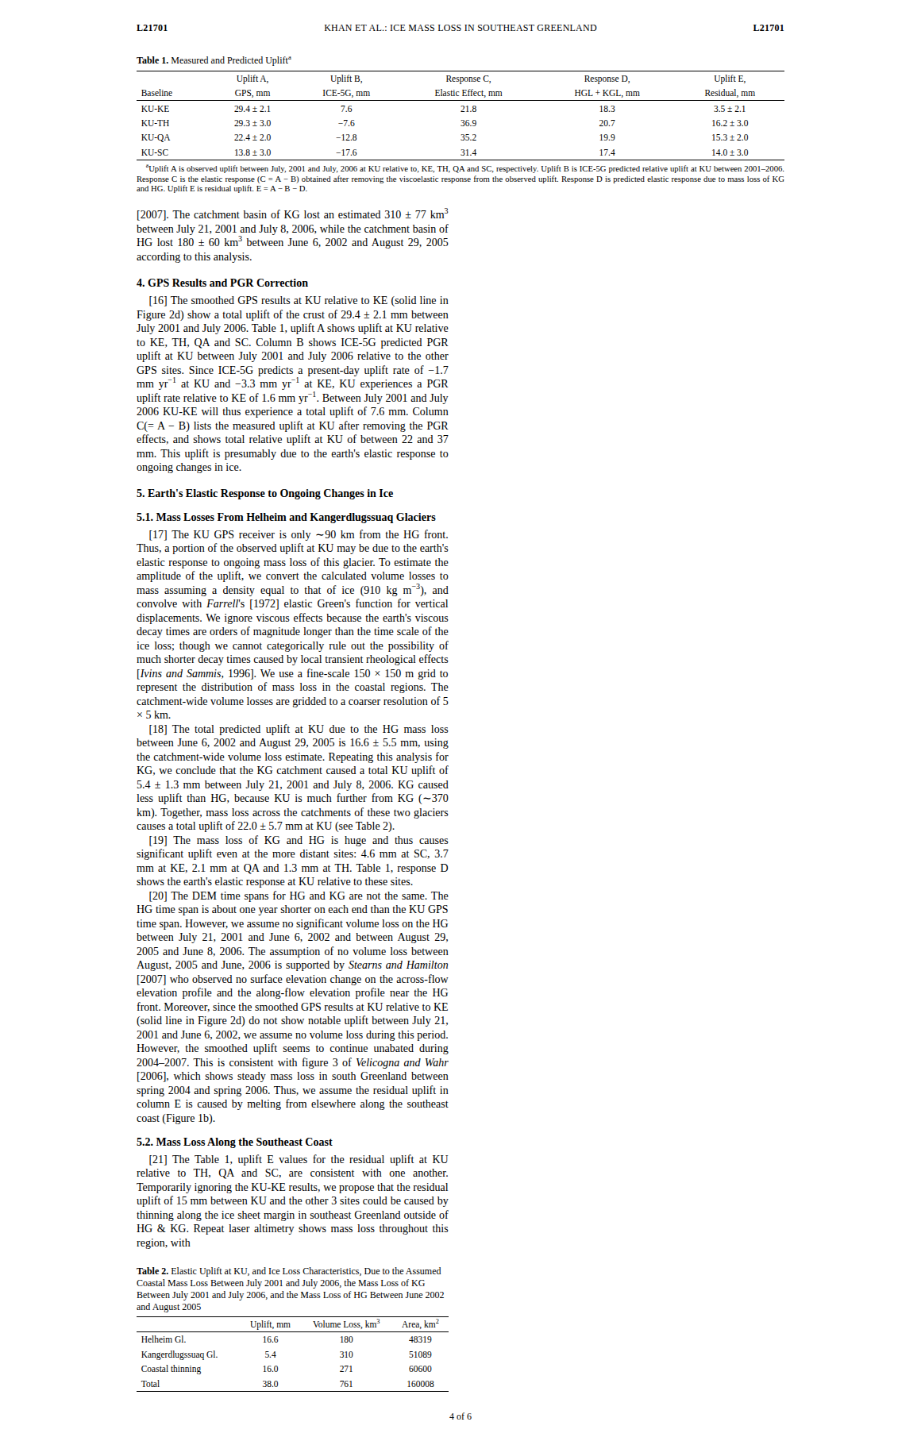L21701 KHAN ET AL.: ICE MASS LOSS IN SOUTHEAST GREENLAND L21701
Table 1. Measured and Predicted Uplift a
| | Uplift A, | Uplift B, | Response C, | Response D, | Uplift E, |
| --- | --- | --- | --- | --- | --- |
| Baseline | GPS, mm | ICE-5G, mm | Elastic Effect, mm | HGL + KGL, mm | Residual, mm |
| KU-KE | 29.4 ± 2.1 | 7.6 | 21.8 | 18.3 | 3.5 ± 2.1 |
| KU-TH | 29.3 ± 3.0 | −7.6 | 36.9 | 20.7 | 16.2 ± 3.0 |
| KU-QA | 22.4 ± 2.0 | −12.8 | 35.2 | 19.9 | 15.3 ± 2.0 |
| KU-SC | 13.8 ± 3.0 | −17.6 | 31.4 | 17.4 | 14.0 ± 3.0 |
aUplift A is observed uplift between July, 2001 and July, 2006 at KU relative to, KE, TH, QA and SC, respectively. Uplift B is ICE-5G predicted relative uplift at KU between 2001–2006. Response C is the elastic response (C = A − B) obtained after removing the viscoelastic response from the observed uplift. Response D is predicted elastic response due to mass loss of KG and HG. Uplift E is residual uplift. E = A − B − D.
[2007]. The catchment basin of KG lost an estimated 310 ± 77 km3 between July 21, 2001 and July 8, 2006, while the catchment basin of HG lost 180 ± 60 km3 between June 6, 2002 and August 29, 2005 according to this analysis.
4. GPS Results and PGR Correction
[16] The smoothed GPS results at KU relative to KE (solid line in Figure 2d) show a total uplift of the crust of 29.4 ± 2.1 mm between July 2001 and July 2006. Table 1, uplift A shows uplift at KU relative to KE, TH, QA and SC. Column B shows ICE-5G predicted PGR uplift at KU between July 2001 and July 2006 relative to the other GPS sites. Since ICE-5G predicts a present-day uplift rate of −1.7 mm yr−1 at KU and −3.3 mm yr−1 at KE, KU experiences a PGR uplift rate relative to KE of 1.6 mm yr−1. Between July 2001 and July 2006 KU-KE will thus experience a total uplift of 7.6 mm. Column C(= A − B) lists the measured uplift at KU after removing the PGR effects, and shows total relative uplift at KU of between 22 and 37 mm. This uplift is presumably due to the earth's elastic response to ongoing changes in ice.
5. Earth's Elastic Response to Ongoing Changes in Ice
5.1. Mass Losses From Helheim and Kangerdlugssuaq Glaciers
[17] The KU GPS receiver is only ∼90 km from the HG front. Thus, a portion of the observed uplift at KU may be due to the earth's elastic response to ongoing mass loss of this glacier. To estimate the amplitude of the uplift, we convert the calculated volume losses to mass assuming a density equal to that of ice (910 kg m−3), and convolve with Farrell's [1972] elastic Green's function for vertical displacements. We ignore viscous effects because the earth's viscous decay times are orders of magnitude longer than the time scale of the ice loss; though we cannot categorically rule out the possibility of much shorter decay times caused by local transient rheological effects [Ivins and Sammis, 1996]. We use a fine-scale 150 × 150 m grid to represent the distribution of mass loss in the coastal regions. The catchment-wide volume losses are gridded to a coarser resolution of 5 × 5 km.
[18] The total predicted uplift at KU due to the HG mass loss between June 6, 2002 and August 29, 2005 is 16.6 ± 5.5 mm, using the catchment-wide volume loss estimate. Repeating this analysis for KG, we conclude that the KG catchment caused a total KU uplift of 5.4 ± 1.3 mm between July 21, 2001 and July 8, 2006. KG caused less uplift than HG, because KU is much further from KG (∼370 km). Together, mass loss across the catchments of these two glaciers causes a total uplift of 22.0 ± 5.7 mm at KU (see Table 2).
[19] The mass loss of KG and HG is huge and thus causes significant uplift even at the more distant sites: 4.6 mm at SC, 3.7 mm at KE, 2.1 mm at QA and 1.3 mm at TH. Table 1, response D shows the earth's elastic response at KU relative to these sites.
[20] The DEM time spans for HG and KG are not the same. The HG time span is about one year shorter on each end than the KU GPS time span. However, we assume no significant volume loss on the HG between July 21, 2001 and June 6, 2002 and between August 29, 2005 and June 8, 2006. The assumption of no volume loss between August, 2005 and June, 2006 is supported by Stearns and Hamilton [2007] who observed no surface elevation change on the across-flow elevation profile and the along-flow elevation profile near the HG front. Moreover, since the smoothed GPS results at KU relative to KE (solid line in Figure 2d) do not show notable uplift between July 21, 2001 and June 6, 2002, we assume no volume loss during this period. However, the smoothed uplift seems to continue unabated during 2004–2007. This is consistent with figure 3 of Velicogna and Wahr [2006], which shows steady mass loss in south Greenland between spring 2004 and spring 2006. Thus, we assume the residual uplift in column E is caused by melting from elsewhere along the southeast coast (Figure 1b).
5.2. Mass Loss Along the Southeast Coast
[21] The Table 1, uplift E values for the residual uplift at KU relative to TH, QA and SC, are consistent with one another. Temporarily ignoring the KU-KE results, we propose that the residual uplift of 15 mm between KU and the other 3 sites could be caused by thinning along the ice sheet margin in southeast Greenland outside of HG & KG. Repeat laser altimetry shows mass loss throughout this region, with
Table 2. Elastic Uplift at KU, and Ice Loss Characteristics, Due to the Assumed Coastal Mass Loss Between July 2001 and July 2006, the Mass Loss of KG Between July 2001 and July 2006, and the Mass Loss of HG Between June 2002 and August 2005
| | Uplift, mm | Volume Loss, km 3 | Area, km 2 |
| --- | --- | --- | --- |
| Helheim Gl. | 16.6 | 180 | 48319 |
| Kangerdlugssuaq Gl. | 5.4 | 310 | 51089 |
| Coastal thinning | 16.0 | 271 | 60600 |
| Total | 38.0 | 761 | 160008 |
4 of 6